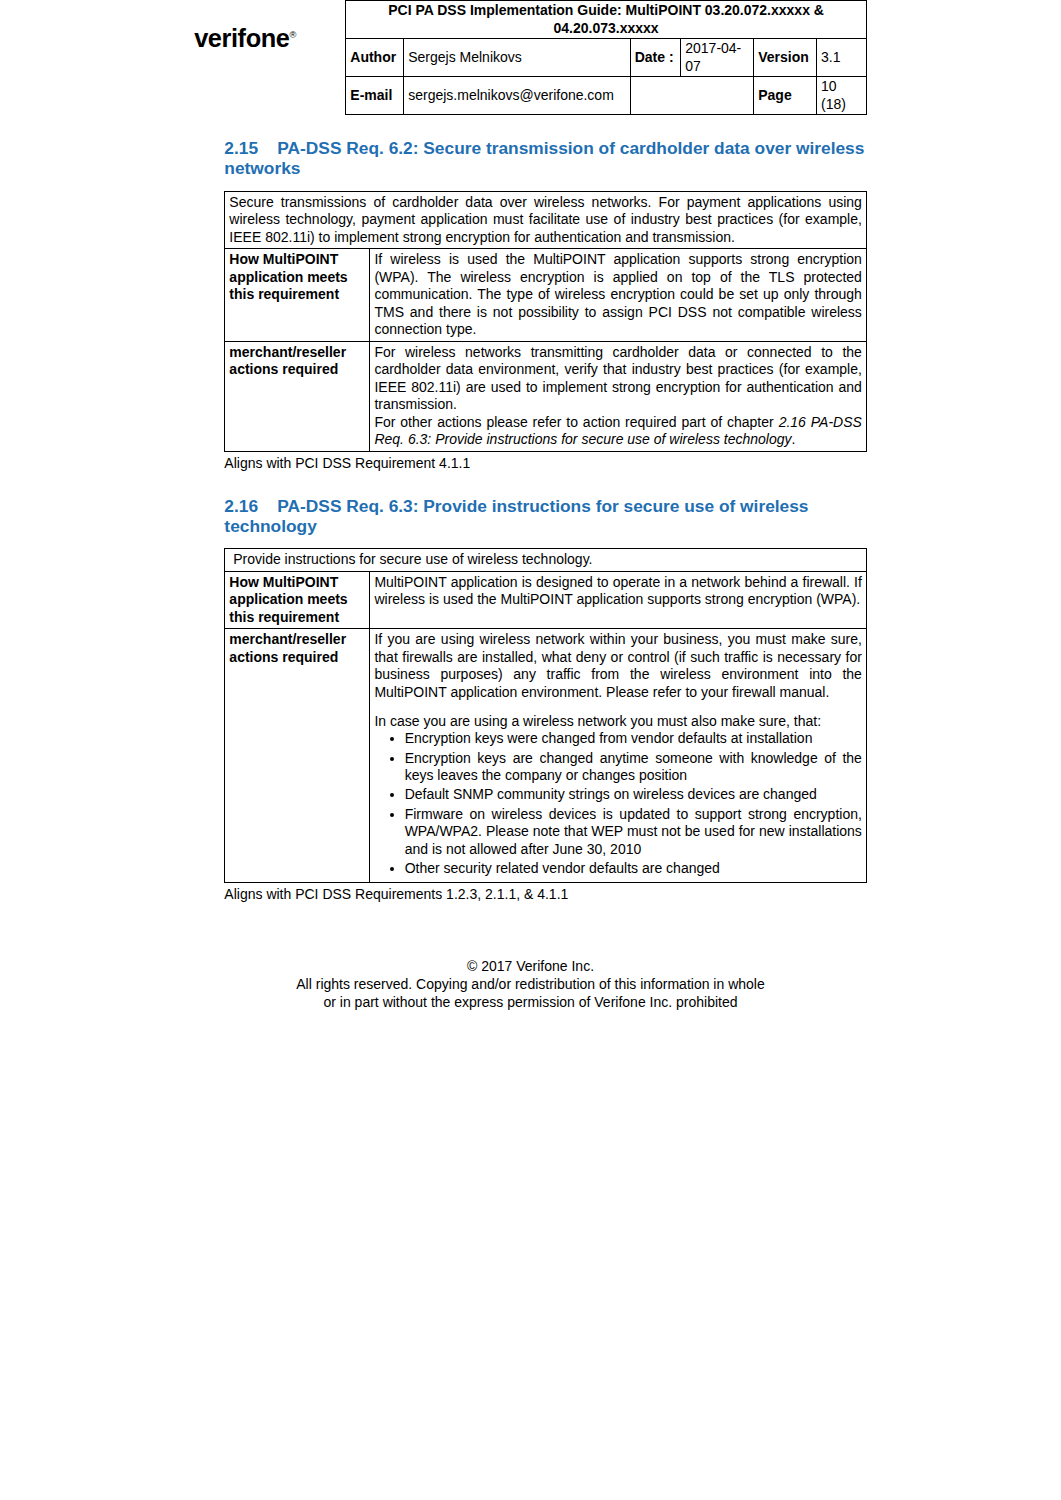verifone®
| PCI PA DSS Implementation Guide : MultiPOINT 03.20.072.xxxxx & 04.20.073.xxxxx |
| Author | Sergejs Melnikovs | Date : | 2017-04-07 | Version | 3.1 |
| E-mail | sergejs.melnikovs@verifone.com | | Page | 10 (18) |
2.15 PA-DSS Req. 6.2: Secure transmission of cardholder data over wireless networks
| Secure transmissions of cardholder data over wireless networks. For payment applications using wireless technology, payment application must facilitate use of industry best practices (for example, IEEE 802.11i) to implement strong encryption for authentication and transmission. |
| How MultiPOINT application meets this requirement | If wireless is used the MultiPOINT application supports strong encryption (WPA). The wireless encryption is applied on top of the TLS protected communication. The type of wireless encryption could be set up only through TMS and there is not possibility to assign PCI DSS not compatible wireless connection type. |
| merchant/reseller actions required | For wireless networks transmitting cardholder data or connected to the cardholder data environment, verify that industry best practices (for example, IEEE 802.11i) are used to implement strong encryption for authentication and transmission. For other actions please refer to action required part of chapter 2.16 PA-DSS Req. 6.3: Provide instructions for secure use of wireless technology . |
Aligns with PCI DSS Requirement 4.1.1
2.16 PA-DSS Req. 6.3: Provide instructions for secure use of wireless technology
| Provide instructions for secure use of wireless technology. |
| How MultiPOINT application meets this requirement | MultiPOINT application is designed to operate in a network behind a firewall. If wireless is used the MultiPOINT application supports strong encryption (WPA). |
| merchant/reseller actions required | If you are using wireless network within your business, you must make sure, that firewalls are installed, what deny or control (if such traffic is necessary for business purposes) any traffic from the wireless environment into the MultiPOINT application environment. Please refer to your firewall manual. In case you are using a wireless network you must also make sure, that: Encryption keys were changed from vendor defaults at installation Encryption keys are changed anytime someone with knowledge of the keys leaves the company or changes position Default SNMP community strings on wireless devices are changed Firmware on wireless devices is updated to support strong encryption, WPA/WPA2. Please note that WEP must not be used for new installations and is not allowed after June 30, 2010 Other security related vendor defaults are changed |
Aligns with PCI DSS Requirements 1.2.3, 2.1.1, & 4.1.1
© 2017 Verifone Inc.
All rights reserved. Copying and/or redistribution of this information in whole
or in part without the express permission of Verifone Inc. prohibited